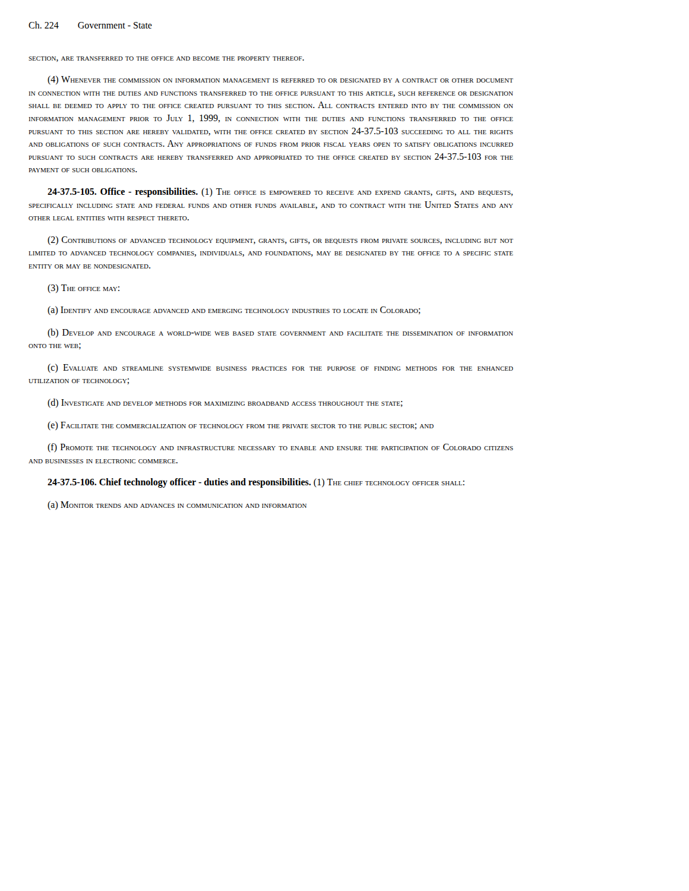Ch. 224 Government - State
section, are transferred to the office and become the property thereof.
(4) Whenever the commission on information management is referred to or designated by a contract or other document in connection with the duties and functions transferred to the office pursuant to this article, such reference or designation shall be deemed to apply to the office created pursuant to this section. All contracts entered into by the commission on information management prior to July 1, 1999, in connection with the duties and functions transferred to the office pursuant to this section are hereby validated, with the office created by section 24-37.5-103 succeeding to all the rights and obligations of such contracts. Any appropriations of funds from prior fiscal years open to satisfy obligations incurred pursuant to such contracts are hereby transferred and appropriated to the office created by section 24-37.5-103 for the payment of such obligations.
24-37.5-105. Office - responsibilities. (1) The office is empowered to receive and expend grants, gifts, and bequests, specifically including state and federal funds and other funds available, and to contract with the United States and any other legal entities with respect thereto.
(2) Contributions of advanced technology equipment, grants, gifts, or bequests from private sources, including but not limited to advanced technology companies, individuals, and foundations, may be designated by the office to a specific state entity or may be nondesignated.
(3) The office may:
(a) Identify and encourage advanced and emerging technology industries to locate in Colorado;
(b) Develop and encourage a world-wide web based state government and facilitate the dissemination of information onto the web;
(c) Evaluate and streamline systemwide business practices for the purpose of finding methods for the enhanced utilization of technology;
(d) Investigate and develop methods for maximizing broadband access throughout the state;
(e) Facilitate the commercialization of technology from the private sector to the public sector; and
(f) Promote the technology and infrastructure necessary to enable and ensure the participation of Colorado citizens and businesses in electronic commerce.
24-37.5-106. Chief technology officer - duties and responsibilities. (1) The chief technology officer shall:
(a) Monitor trends and advances in communication and information